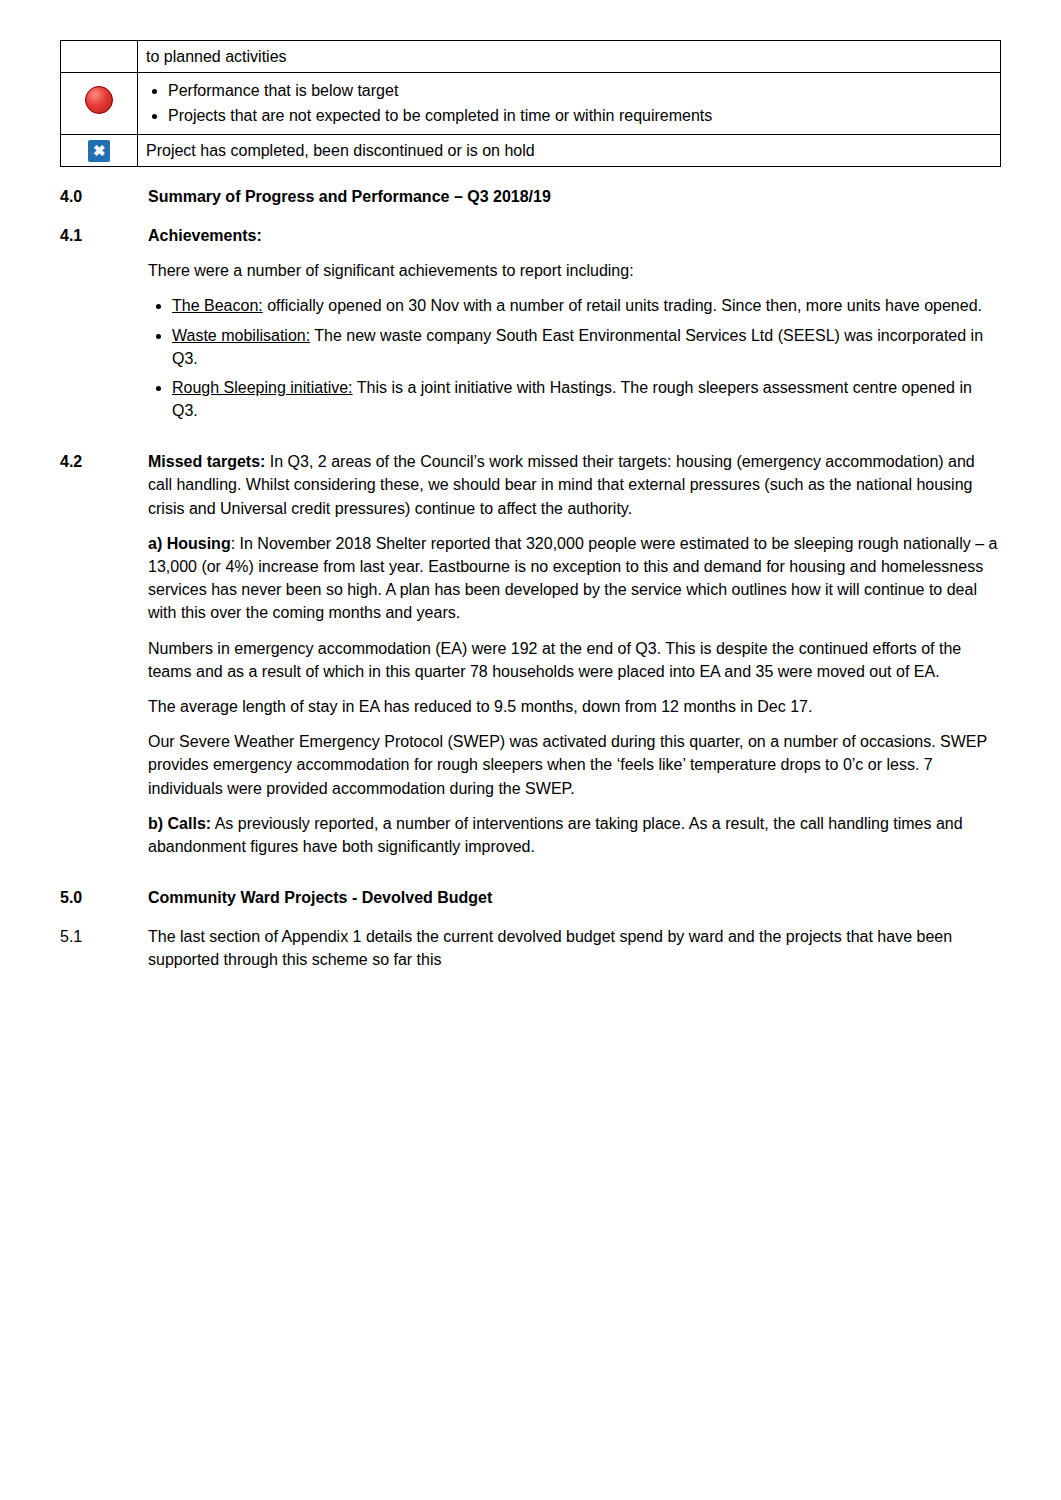| | to planned activities |
| | Performance that is below target Projects that are not expected to be completed in time or within requirements |
| ✖ | Project has completed, been discontinued or is on hold |
4.0
Summary of Progress and Performance – Q3 2018/19
4.1
Achievements:
There were a number of significant achievements to report including:
The Beacon: officially opened on 30 Nov with a number of retail units trading. Since then, more units have opened.
Waste mobilisation: The new waste company South East Environmental Services Ltd (SEESL) was incorporated in Q3.
Rough Sleeping initiative: This is a joint initiative with Hastings. The rough sleepers assessment centre opened in Q3.
4.2
Missed targets: In Q3, 2 areas of the Council’s work missed their targets: housing (emergency accommodation) and call handling. Whilst considering these, we should bear in mind that external pressures (such as the national housing crisis and Universal credit pressures) continue to affect the authority.
a) Housing: In November 2018 Shelter reported that 320,000 people were estimated to be sleeping rough nationally – a 13,000 (or 4%) increase from last year. Eastbourne is no exception to this and demand for housing and homelessness services has never been so high. A plan has been developed by the service which outlines how it will continue to deal with this over the coming months and years.
Numbers in emergency accommodation (EA) were 192 at the end of Q3. This is despite the continued efforts of the teams and as a result of which in this quarter 78 households were placed into EA and 35 were moved out of EA.
The average length of stay in EA has reduced to 9.5 months, down from 12 months in Dec 17.
Our Severe Weather Emergency Protocol (SWEP) was activated during this quarter, on a number of occasions. SWEP provides emergency accommodation for rough sleepers when the ‘feels like’ temperature drops to 0’c or less. 7 individuals were provided accommodation during the SWEP.
b) Calls: As previously reported, a number of interventions are taking place. As a result, the call handling times and abandonment figures have both significantly improved.
5.0
Community Ward Projects - Devolved Budget
5.1
The last section of Appendix 1 details the current devolved budget spend by ward and the projects that have been supported through this scheme so far this